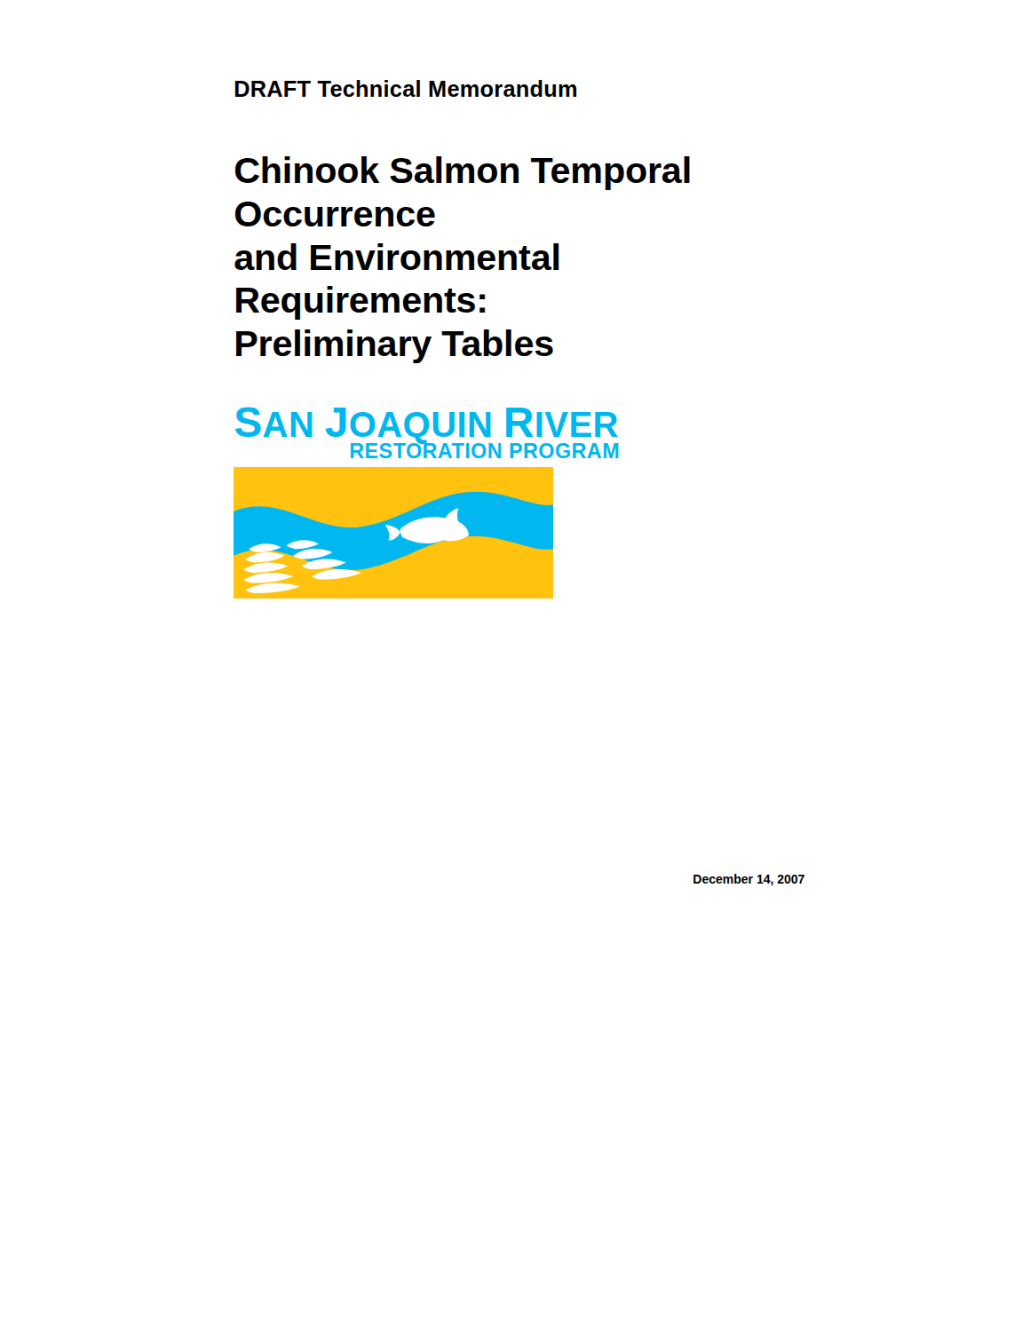DRAFT Technical Memorandum
Chinook Salmon Temporal Occurrence
and Environmental Requirements:
Preliminary Tables
SAN JOAQUIN RIVER
RESTORATION PROGRAM
December 14, 2007